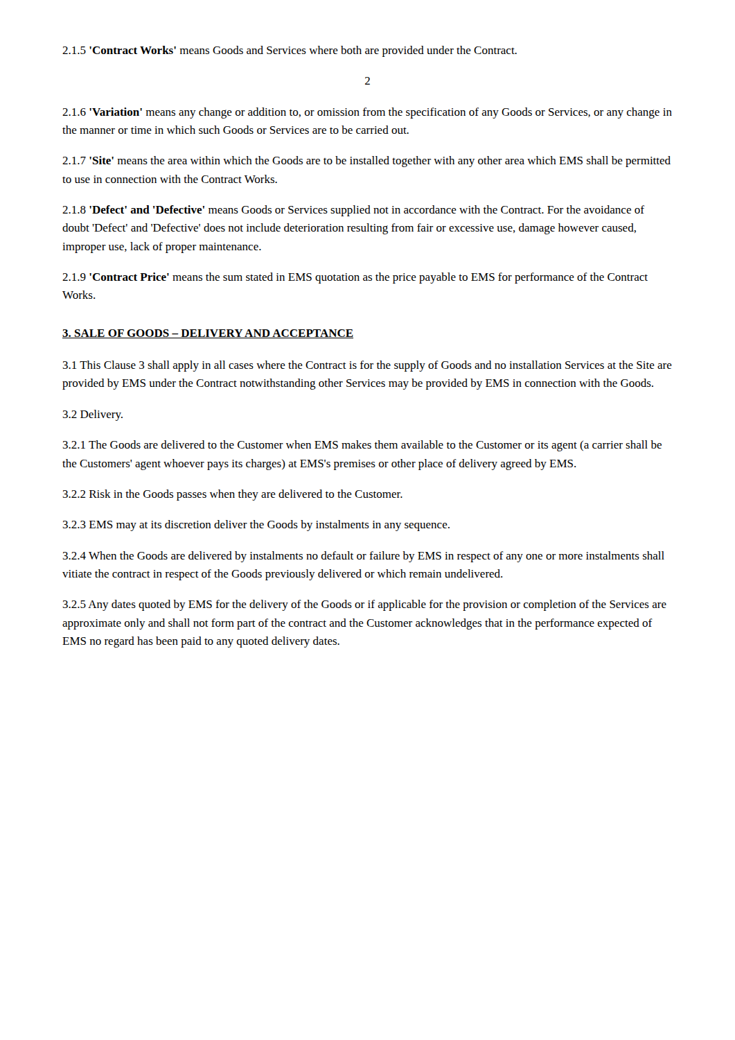2.1.5 'Contract Works' means Goods and Services where both are provided under the Contract.
2
2.1.6 'Variation' means any change or addition to, or omission from the specification of any Goods or Services, or any change in the manner or time in which such Goods or Services are to be carried out.
2.1.7 'Site' means the area within which the Goods are to be installed together with any other area which EMS shall be permitted to use in connection with the Contract Works.
2.1.8 'Defect' and 'Defective' means Goods or Services supplied not in accordance with the Contract. For the avoidance of doubt 'Defect' and 'Defective' does not include deterioration resulting from fair or excessive use, damage however caused, improper use, lack of proper maintenance.
2.1.9 'Contract Price' means the sum stated in EMS quotation as the price payable to EMS for performance of the Contract Works.
3. SALE OF GOODS – DELIVERY AND ACCEPTANCE
3.1 This Clause 3 shall apply in all cases where the Contract is for the supply of Goods and no installation Services at the Site are provided by EMS under the Contract notwithstanding other Services may be provided by EMS in connection with the Goods.
3.2 Delivery.
3.2.1 The Goods are delivered to the Customer when EMS makes them available to the Customer or its agent (a carrier shall be the Customers' agent whoever pays its charges) at EMS's premises or other place of delivery agreed by EMS.
3.2.2 Risk in the Goods passes when they are delivered to the Customer.
3.2.3 EMS may at its discretion deliver the Goods by instalments in any sequence.
3.2.4 When the Goods are delivered by instalments no default or failure by EMS in respect of any one or more instalments shall vitiate the contract in respect of the Goods previously delivered or which remain undelivered.
3.2.5 Any dates quoted by EMS for the delivery of the Goods or if applicable for the provision or completion of the Services are approximate only and shall not form part of the contract and the Customer acknowledges that in the performance expected of EMS no regard has been paid to any quoted delivery dates.